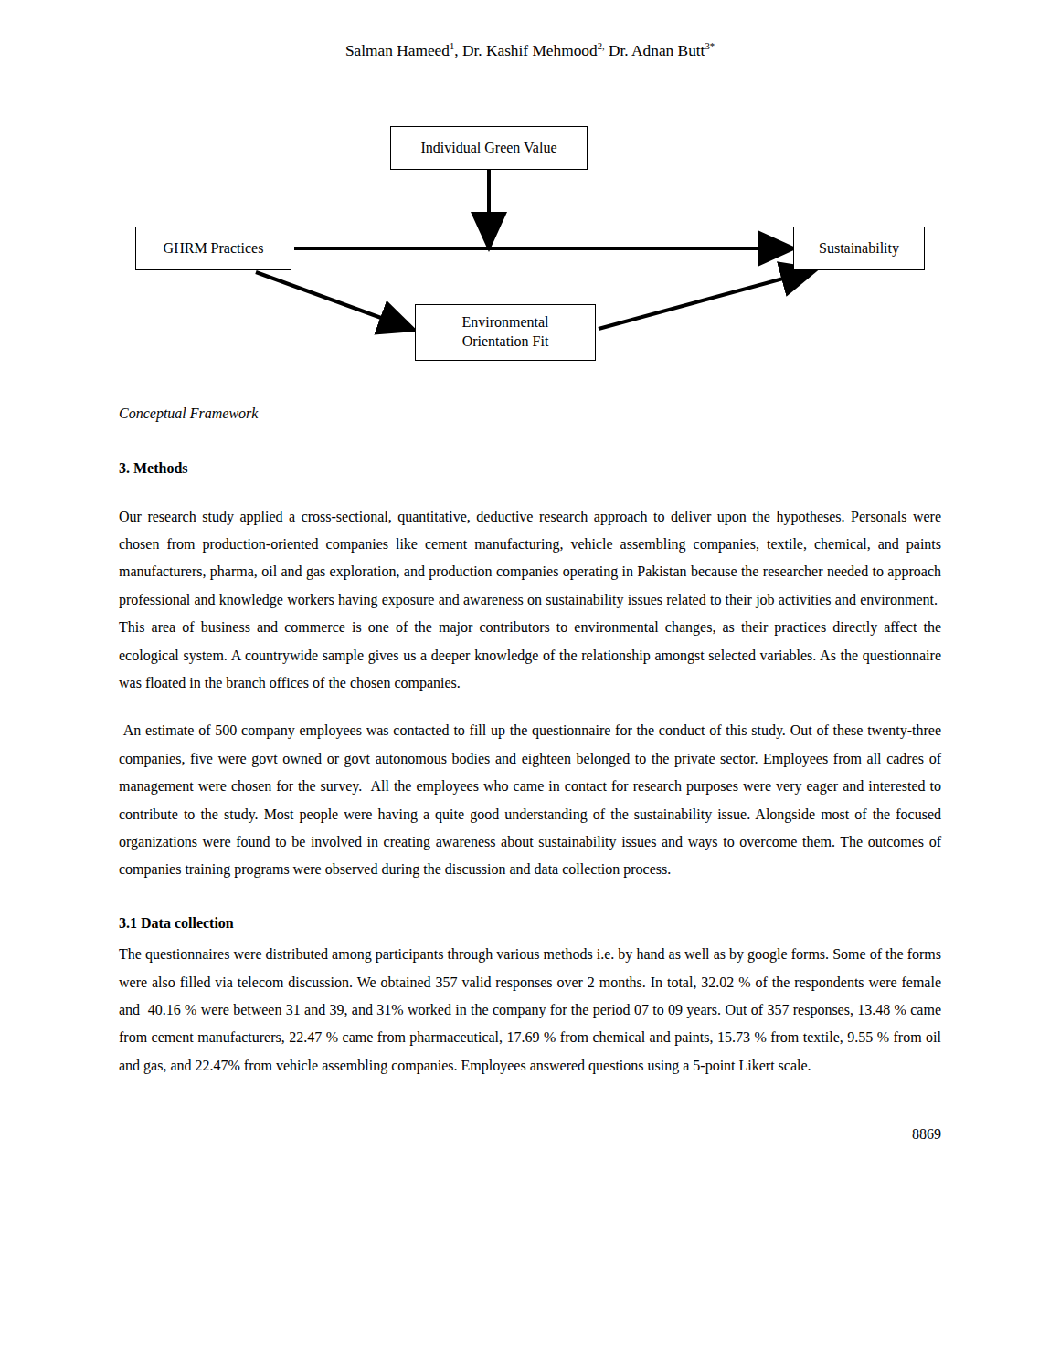Salman Hameed1, Dr. Kashif Mehmood2, Dr. Adnan Butt3*
Individual Green Value
GHRM Practices
Sustainability
Environmental
Orientation Fit
Conceptual Framework
3. Methods
Our research study applied a cross-sectional, quantitative, deductive research approach to deliver upon the hypotheses. Personals were chosen from production-oriented companies like cement manufacturing, vehicle assembling companies, textile, chemical, and paints manufacturers, pharma, oil and gas exploration, and production companies operating in Pakistan because the researcher needed to approach professional and knowledge workers having exposure and awareness on sustainability issues related to their job activities and environment. This area of business and commerce is one of the major contributors to environmental changes, as their practices directly affect the ecological system. A countrywide sample gives us a deeper knowledge of the relationship amongst selected variables. As the questionnaire was floated in the branch offices of the chosen companies.
An estimate of 500 company employees was contacted to fill up the questionnaire for the conduct of this study. Out of these twenty-three companies, five were govt owned or govt autonomous bodies and eighteen belonged to the private sector. Employees from all cadres of management were chosen for the survey. All the employees who came in contact for research purposes were very eager and interested to contribute to the study. Most people were having a quite good understanding of the sustainability issue. Alongside most of the focused organizations were found to be involved in creating awareness about sustainability issues and ways to overcome them. The outcomes of companies training programs were observed during the discussion and data collection process.
3.1 Data collection
The questionnaires were distributed among participants through various methods i.e. by hand as well as by google forms. Some of the forms were also filled via telecom discussion. We obtained 357 valid responses over 2 months. In total, 32.02 % of the respondents were female and 40.16 % were between 31 and 39, and 31% worked in the company for the period 07 to 09 years. Out of 357 responses, 13.48 % came from cement manufacturers, 22.47 % came from pharmaceutical, 17.69 % from chemical and paints, 15.73 % from textile, 9.55 % from oil and gas, and 22.47% from vehicle assembling companies. Employees answered questions using a 5-point Likert scale.
8869